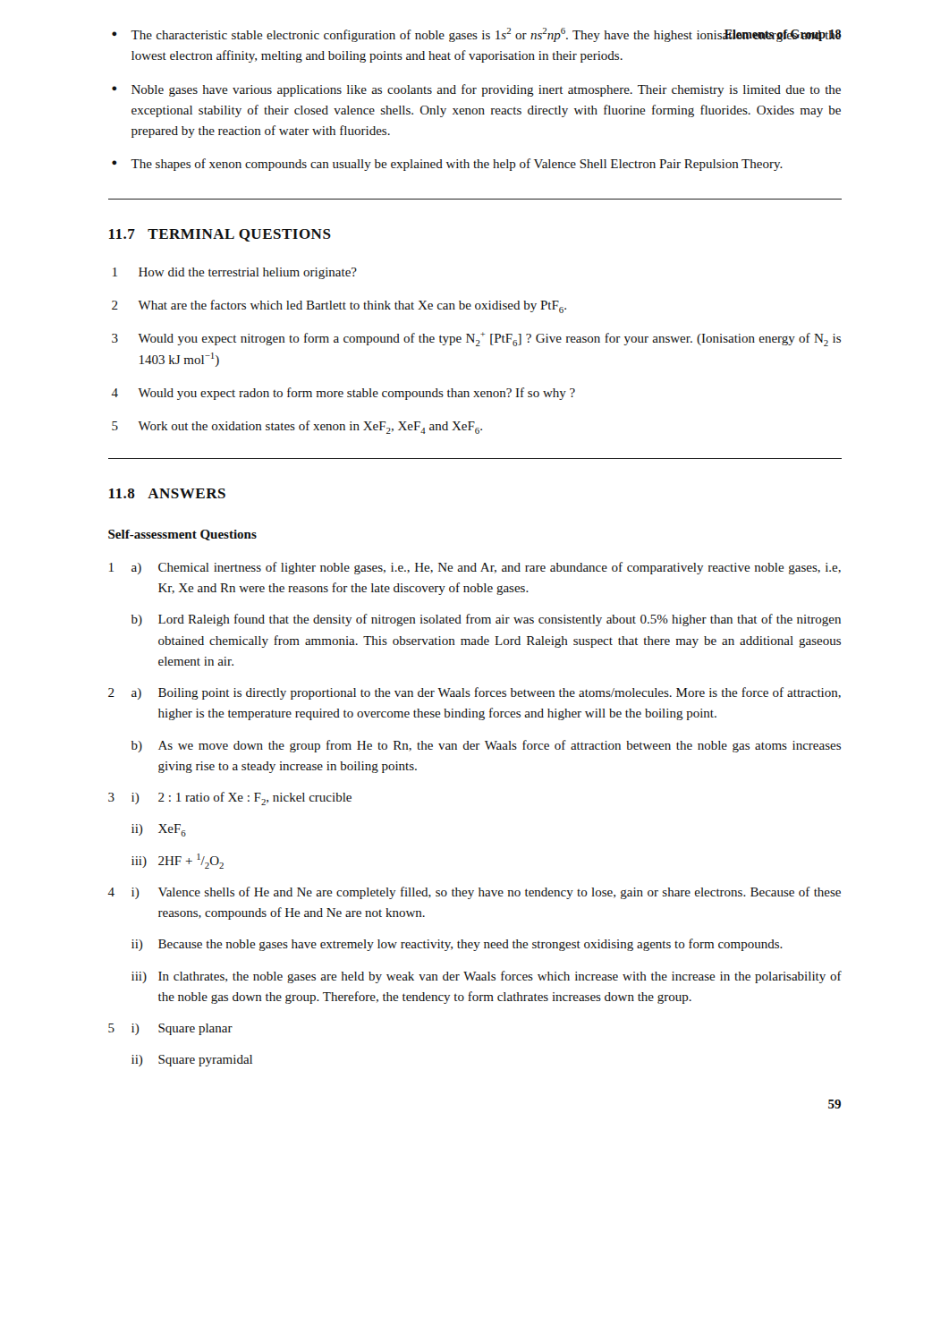Elements of Group 18
The characteristic stable electronic configuration of noble gases is 1s2 or ns2np6. They have the highest ionisation energies and the lowest electron affinity, melting and boiling points and heat of vaporisation in their periods.
Noble gases have various applications like as coolants and for providing inert atmosphere. Their chemistry is limited due to the exceptional stability of their closed valence shells. Only xenon reacts directly with fluorine forming fluorides. Oxides may be prepared by the reaction of water with fluorides.
The shapes of xenon compounds can usually be explained with the help of Valence Shell Electron Pair Repulsion Theory.
11.7 TERMINAL QUESTIONS
How did the terrestrial helium originate?
What are the factors which led Bartlett to think that Xe can be oxidised by PtF6.
Would you expect nitrogen to form a compound of the type N2+ [PtF6] ? Give reason for your answer. (Ionisation energy of N2 is 1403 kJ mol−1)
Would you expect radon to form more stable compounds than xenon? If so why ?
Work out the oxidation states of xenon in XeF2, XeF4 and XeF6.
11.8 ANSWERS
Self-assessment Questions
1
a)
Chemical inertness of lighter noble gases, i.e., He, Ne and Ar, and rare abundance of comparatively reactive noble gases, i.e, Kr, Xe and Rn were the reasons for the late discovery of noble gases.
b)
Lord Raleigh found that the density of nitrogen isolated from air was consistently about 0.5% higher than that of the nitrogen obtained chemically from ammonia. This observation made Lord Raleigh suspect that there may be an additional gaseous element in air.
2
a)
Boiling point is directly proportional to the van der Waals forces between the atoms/molecules. More is the force of attraction, higher is the temperature required to overcome these binding forces and higher will be the boiling point.
b)
As we move down the group from He to Rn, the van der Waals force of attraction between the noble gas atoms increases giving rise to a steady increase in boiling points.
3
i)
2 : 1 ratio of Xe : F2, nickel crucible
ii)
XeF6
iii)
2HF + 1/2O2
4
i)
Valence shells of He and Ne are completely filled, so they have no tendency to lose, gain or share electrons. Because of these reasons, compounds of He and Ne are not known.
ii)
Because the noble gases have extremely low reactivity, they need the strongest oxidising agents to form compounds.
iii)
In clathrates, the noble gases are held by weak van der Waals forces which increase with the increase in the polarisability of the noble gas down the group. Therefore, the tendency to form clathrates increases down the group.
5
i)
Square planar
ii)
Square pyramidal
59